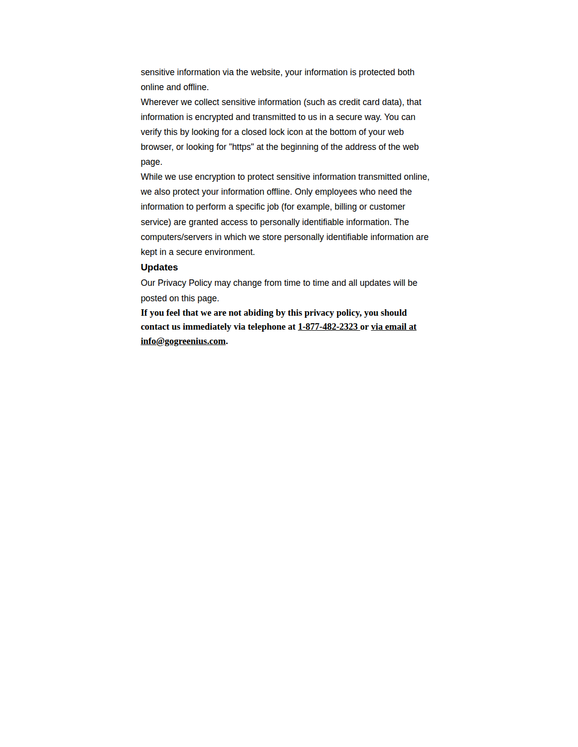sensitive information via the website, your information is protected both online and offline.
Wherever we collect sensitive information (such as credit card data), that information is encrypted and transmitted to us in a secure way. You can verify this by looking for a closed lock icon at the bottom of your web browser, or looking for "https" at the beginning of the address of the web page.
While we use encryption to protect sensitive information transmitted online, we also protect your information offline. Only employees who need the information to perform a specific job (for example, billing or customer service) are granted access to personally identifiable information. The computers/servers in which we store personally identifiable information are kept in a secure environment.
Updates
Our Privacy Policy may change from time to time and all updates will be posted on this page.
If you feel that we are not abiding by this privacy policy, you should contact us immediately via telephone at 1-877-482-2323 or via email at info@gogreenius.com.